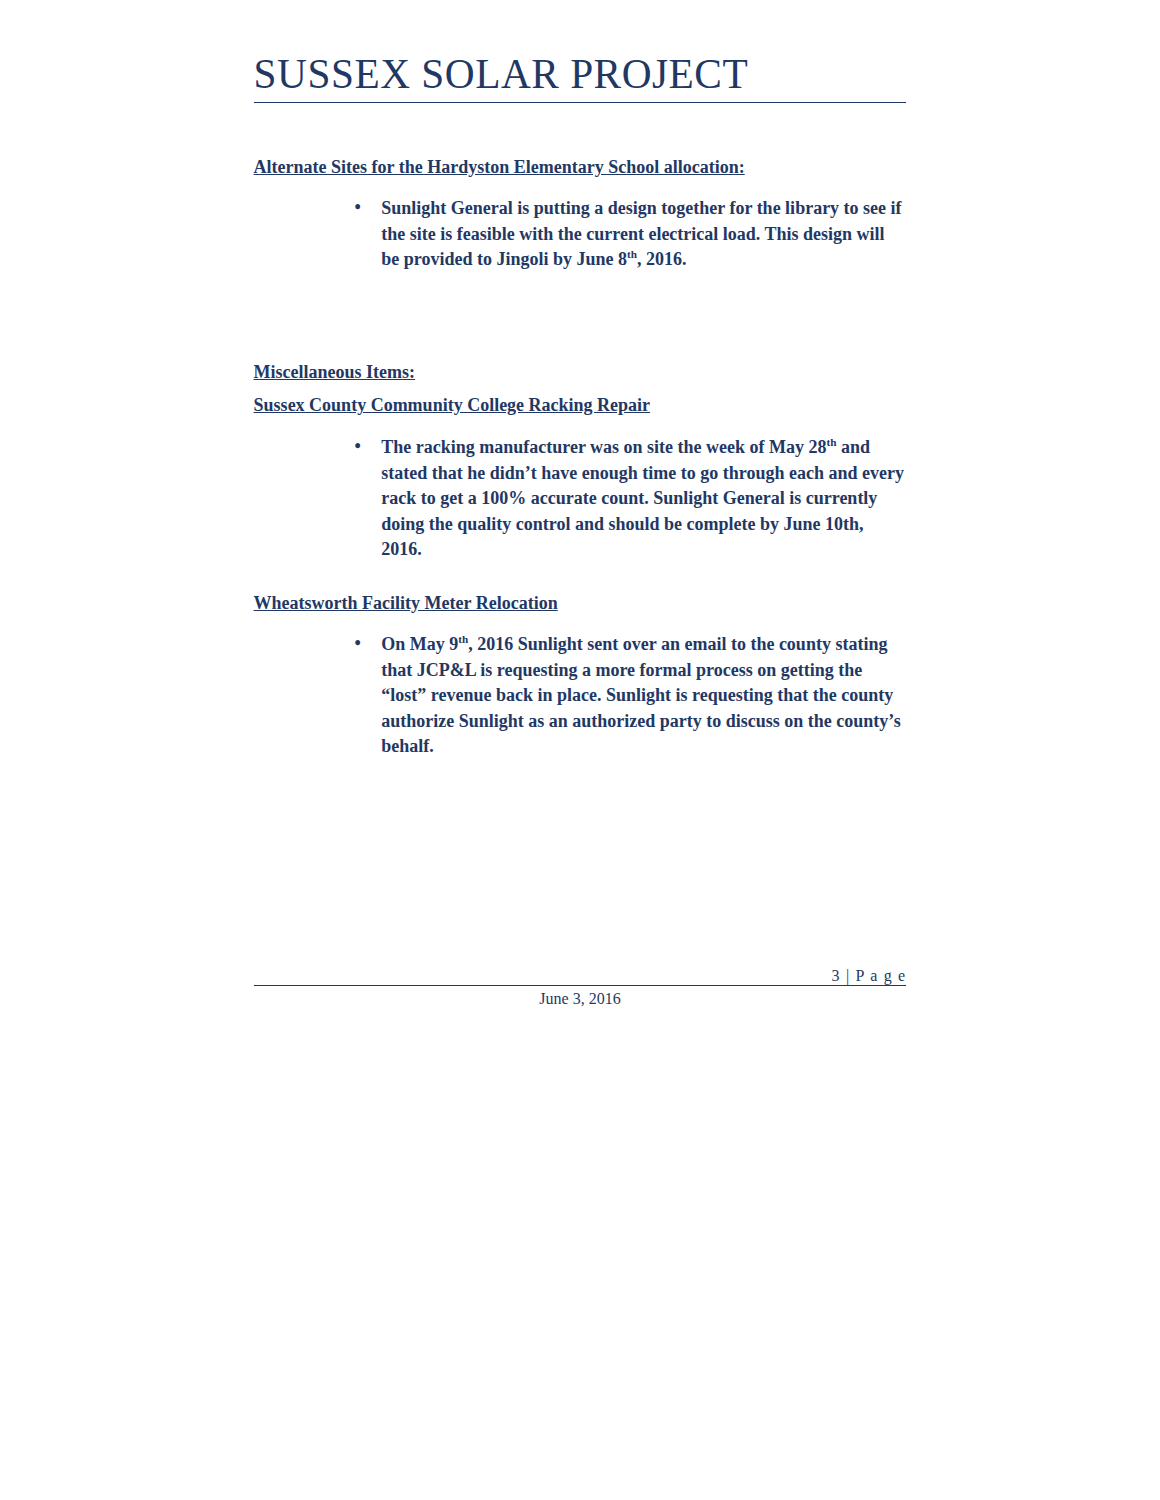SUSSEX SOLAR PROJECT
Alternate Sites for the Hardyston Elementary School allocation:
Sunlight General is putting a design together for the library to see if the site is feasible with the current electrical load. This design will be provided to Jingoli by June 8th, 2016.
Miscellaneous Items:
Sussex County Community College Racking Repair
The racking manufacturer was on site the week of May 28th and stated that he didn’t have enough time to go through each and every rack to get a 100% accurate count. Sunlight General is currently doing the quality control and should be complete by June 10th, 2016.
Wheatsworth Facility Meter Relocation
On May 9th, 2016 Sunlight sent over an email to the county stating that JCP&L is requesting a more formal process on getting the “lost” revenue back in place. Sunlight is requesting that the county authorize Sunlight as an authorized party to discuss on the county’s behalf.
3 | P a g e
June 3, 2016